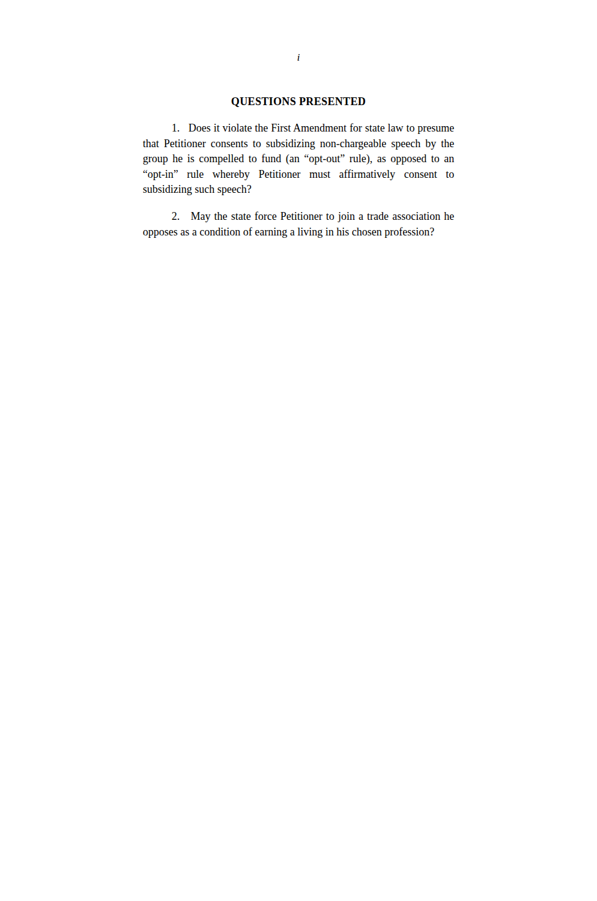i
QUESTIONS PRESENTED
1. Does it violate the First Amendment for state law to presume that Petitioner consents to subsidizing non-chargeable speech by the group he is compelled to fund (an “opt-out” rule), as opposed to an “opt-in” rule whereby Petitioner must affirmatively consent to subsidizing such speech?
2. May the state force Petitioner to join a trade association he opposes as a condition of earning a living in his chosen profession?